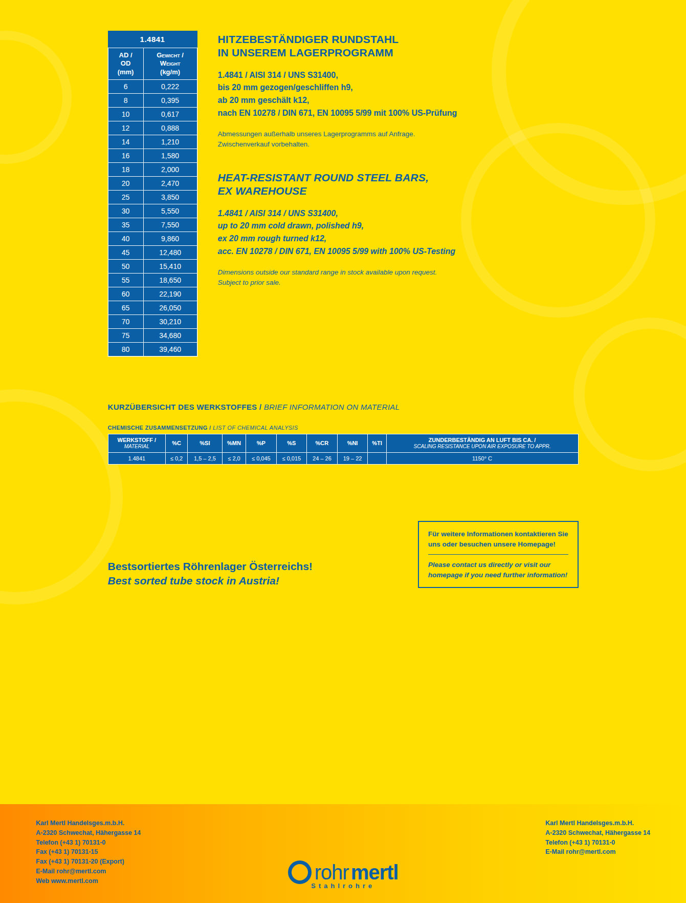1.4841
| AD / OD (mm) | Gewicht / Weight (kg/m) |
| --- | --- |
| 6 | 0,222 |
| 8 | 0,395 |
| 10 | 0,617 |
| 12 | 0,888 |
| 14 | 1,210 |
| 16 | 1,580 |
| 18 | 2,000 |
| 20 | 2,470 |
| 25 | 3,850 |
| 30 | 5,550 |
| 35 | 7,550 |
| 40 | 9,860 |
| 45 | 12,480 |
| 50 | 15,410 |
| 55 | 18,650 |
| 60 | 22,190 |
| 65 | 26,050 |
| 70 | 30,210 |
| 75 | 34,680 |
| 80 | 39,460 |
HITZEBESTÄNDIGER RUNDSTAHL
IN UNSEREM LAGERPROGRAMM
1.4841 / AISI 314 / UNS S31400,
bis 20 mm gezogen/geschliffen h9,
ab 20 mm geschält k12,
nach EN 10278 / DIN 671, EN 10095 5/99 mit 100% US-Prüfung
Abmessungen außerhalb unseres Lagerprogramms auf Anfrage.
Zwischenverkauf vorbehalten.
HEAT-RESISTANT ROUND STEEL BARS,
EX WAREHOUSE
1.4841 / AISI 314 / UNS S31400,
up to 20 mm cold drawn, polished h9,
ex 20 mm rough turned k12,
acc. EN 10278 / DIN 671, EN 10095 5/99 with 100% US-Testing
Dimensions outside our standard range in stock available upon request.
Subject to prior sale.
KURZÜBERSICHT DES WERKSTOFFES / BRIEF INFORMATION ON MATERIAL
CHEMISCHE ZUSAMMENSETZUNG / LIST OF CHEMICAL ANALYSIS
| WERKSTOFF / MATERIAL | %C | %SI | %MN | %P | %S | %CR | %NI | %TI | ZUNDERBESTÄNDIG AN LUFT BIS CA. / SCALING RESISTANCE UPON AIR EXPOSURE TO APPR. |
| --- | --- | --- | --- | --- | --- | --- | --- | --- | --- |
| 1.4841 | ≤ 0,2 | 1,5 – 2,5 | ≤ 2,0 | ≤ 0,045 | ≤ 0,015 | 24 – 26 | 19 – 22 | | 1150° C |
Bestsortiertes Röhrenlager Österreichs!
Best sorted tube stock in Austria!
Für weitere Informationen kontaktieren Sie
uns oder besuchen unsere Homepage!
Please contact us directly or visit our
homepage if you need further information!
Karl Mertl Handelsges.m.b.H.
A-2320 Schwechat, Hähergasse 14
Telefon (+43 1) 70131-0
Fax (+43 1) 70131-15
Fax (+43 1) 70131-20 (Export)
E-Mail rohr@mertl.com
Web www.mertl.com
Karl Mertl Handelsges.m.b.H.
A-2320 Schwechat, Hähergasse 14
Telefon (+43 1) 70131-0
E-Mail rohr@mertl.com
rohr mertl
Stahlrohre